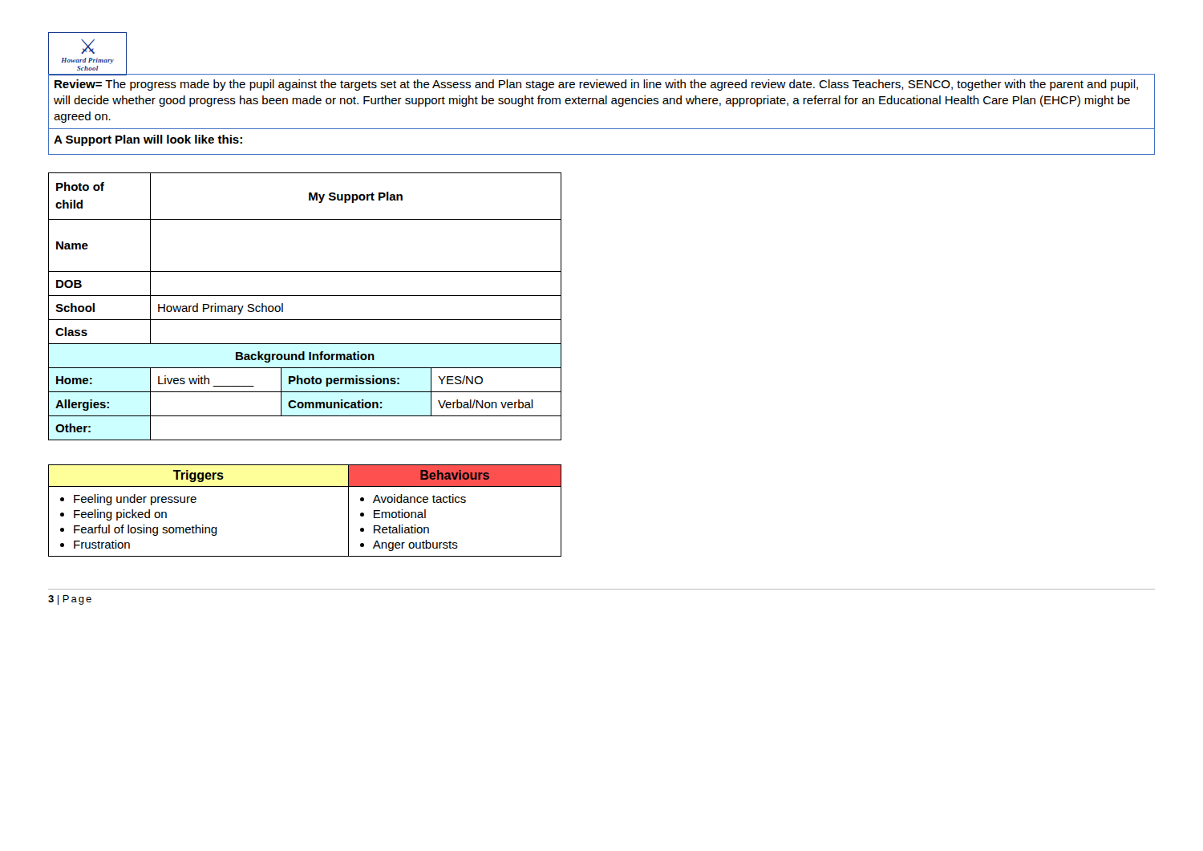⚔
Howard Primary School
Review= The progress made by the pupil against the targets set at the Assess and Plan stage are reviewed in line with the agreed review date. Class Teachers, SENCO, together with the parent and pupil, will decide whether good progress has been made or not. Further support might be sought from external agencies and where, appropriate, a referral for an Educational Health Care Plan (EHCP) might be agreed on.
A Support Plan will look like this:
| Photo of child | My Support Plan |
| Name | |
| DOB | |
| School | Howard Primary School |
| Class | |
| Background Information |
| Home: | Lives with ______ | Photo permissions: | YES/NO |
| Allergies: | | Communication: | Verbal/Non verbal |
| Other: | |
| Triggers | Behaviours |
| --- | --- |
| Feeling under pressure Feeling picked on Fearful of losing something Frustration | Avoidance tactics Emotional Retaliation Anger outbursts |
3 | Page